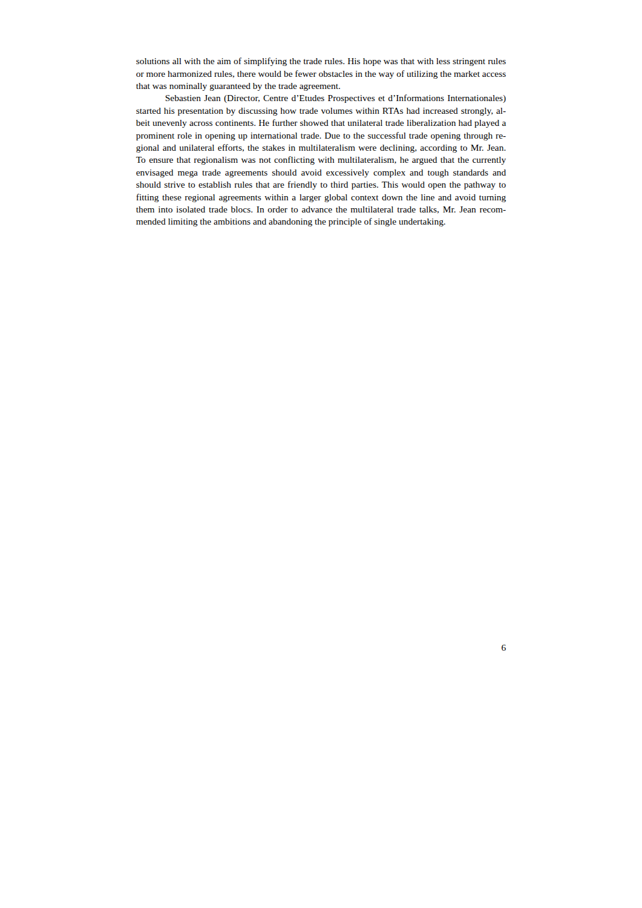solutions all with the aim of simplifying the trade rules. His hope was that with less stringent rules or more harmonized rules, there would be fewer obstacles in the way of utilizing the market access that was nominally guaranteed by the trade agreement.
Sebastien Jean (Director, Centre d’Etudes Prospectives et d’Informations Internationales) started his presentation by discussing how trade volumes within RTAs had increased strongly, albeit unevenly across continents. He further showed that unilateral trade liberalization had played a prominent role in opening up international trade. Due to the successful trade opening through regional and unilateral efforts, the stakes in multilateralism were declining, according to Mr. Jean. To ensure that regionalism was not conflicting with multilateralism, he argued that the currently envisaged mega trade agreements should avoid excessively complex and tough standards and should strive to establish rules that are friendly to third parties. This would open the pathway to fitting these regional agreements within a larger global context down the line and avoid turning them into isolated trade blocs. In order to advance the multilateral trade talks, Mr. Jean recommended limiting the ambitions and abandoning the principle of single undertaking.
6